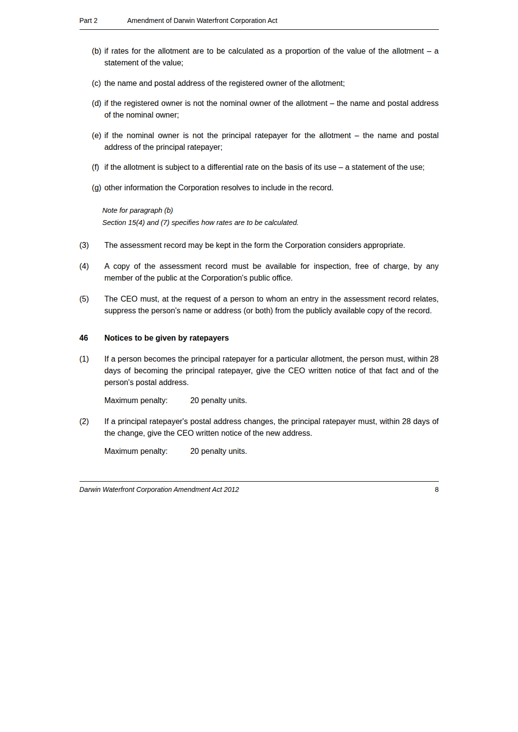Part 2
Amendment of Darwin Waterfront Corporation Act
(b) if rates for the allotment are to be calculated as a proportion of the value of the allotment – a statement of the value;
(c) the name and postal address of the registered owner of the allotment;
(d) if the registered owner is not the nominal owner of the allotment – the name and postal address of the nominal owner;
(e) if the nominal owner is not the principal ratepayer for the allotment – the name and postal address of the principal ratepayer;
(f) if the allotment is subject to a differential rate on the basis of its use – a statement of the use;
(g) other information the Corporation resolves to include in the record.
Note for paragraph (b)
Section 15(4) and (7) specifies how rates are to be calculated.
(3) The assessment record may be kept in the form the Corporation considers appropriate.
(4) A copy of the assessment record must be available for inspection, free of charge, by any member of the public at the Corporation's public office.
(5) The CEO must, at the request of a person to whom an entry in the assessment record relates, suppress the person's name or address (or both) from the publicly available copy of the record.
46 Notices to be given by ratepayers
(1) If a person becomes the principal ratepayer for a particular allotment, the person must, within 28 days of becoming the principal ratepayer, give the CEO written notice of that fact and of the person's postal address.
Maximum penalty: 20 penalty units.
(2) If a principal ratepayer's postal address changes, the principal ratepayer must, within 28 days of the change, give the CEO written notice of the new address.
Maximum penalty: 20 penalty units.
Darwin Waterfront Corporation Amendment Act 2012
8